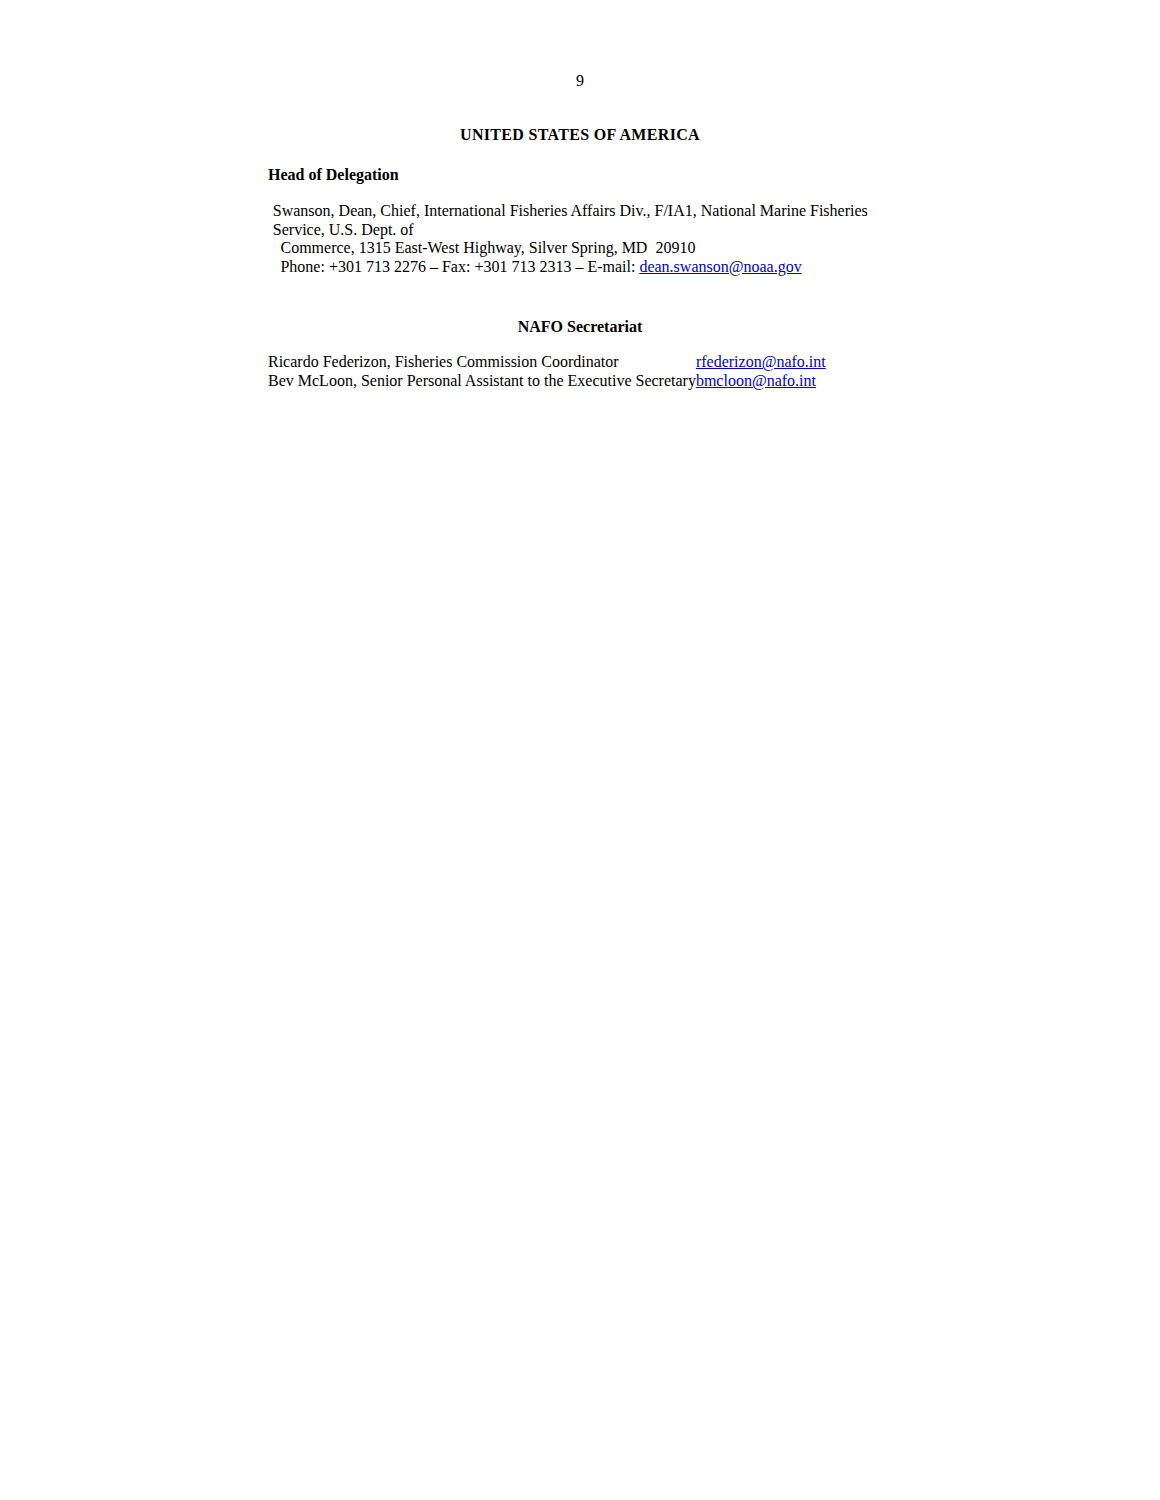9
UNITED STATES OF AMERICA
Head of Delegation
Swanson, Dean, Chief, International Fisheries Affairs Div., F/IA1, National Marine Fisheries Service, U.S. Dept. of
Commerce, 1315 East-West Highway, Silver Spring, MD 20910
Phone: +301 713 2276 – Fax: +301 713 2313 – E-mail: dean.swanson@noaa.gov
NAFO Secretariat
| Ricardo Federizon, Fisheries Commission Coordinator | rfederizon@nafo.int |
| Bev McLoon, Senior Personal Assistant to the Executive Secretary | bmcloon@nafo.int |